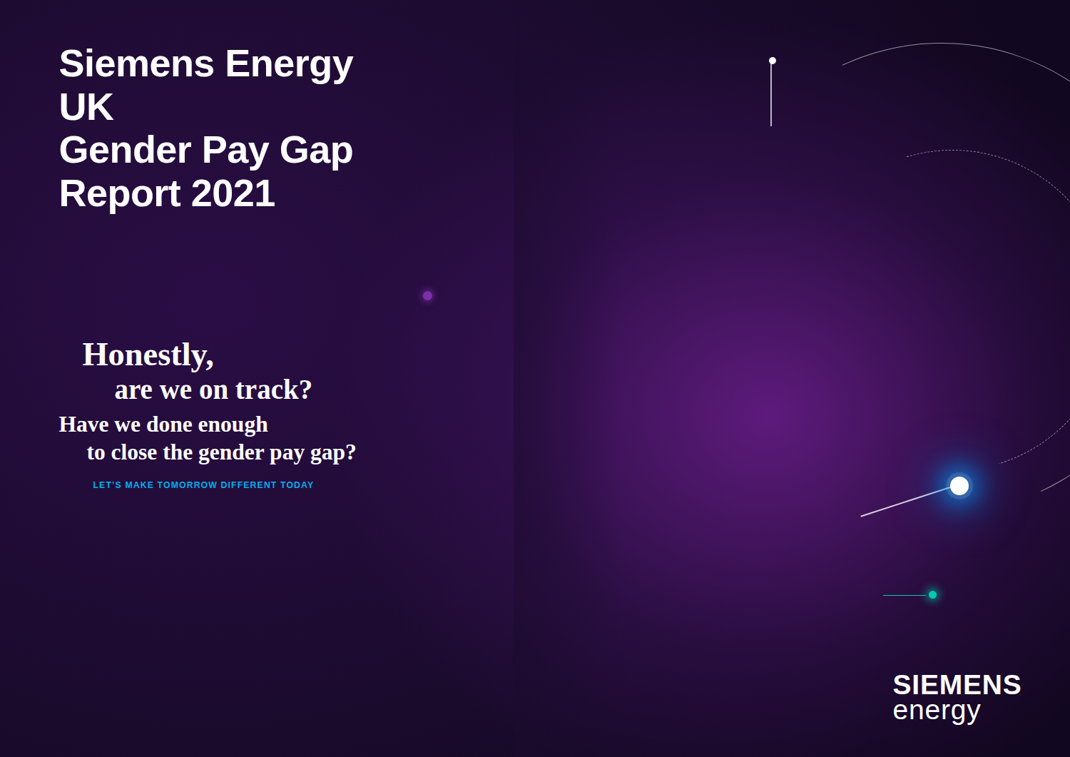Siemens Energy UK
Gender Pay Gap
Report 2021
Honestly, are we on track? Have we done enough to close the gender pay gap?
Let’s make tomorrow different today
SIEMENS energy